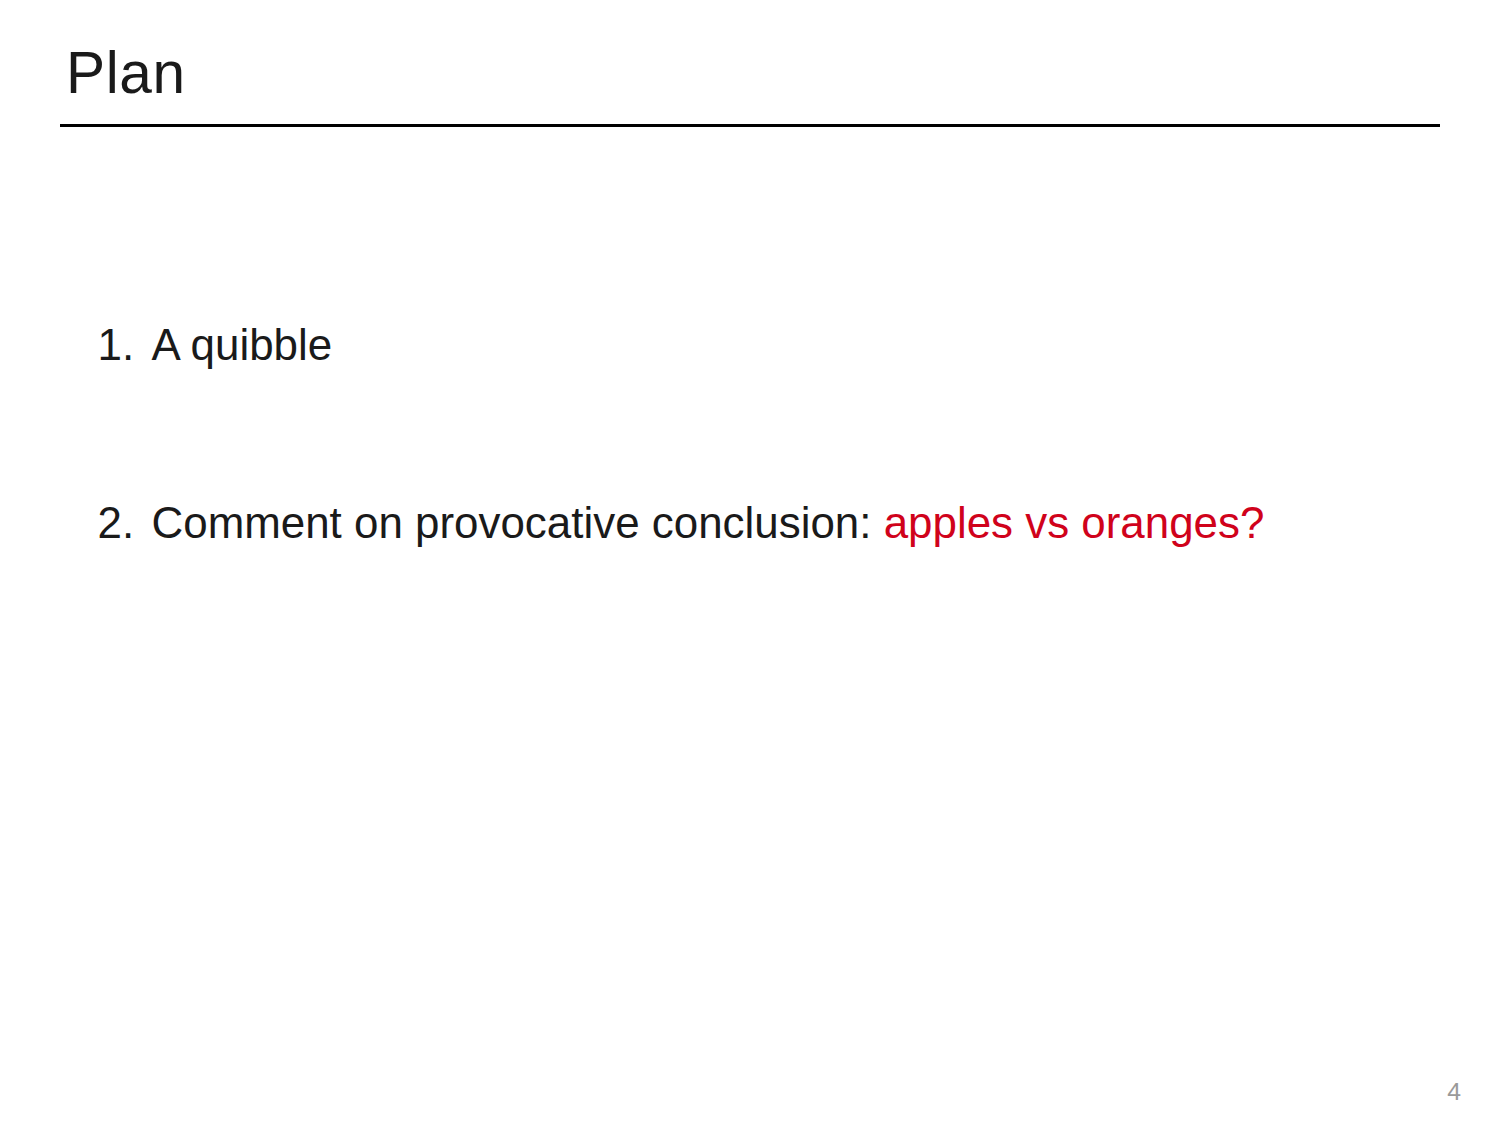Plan
A quibble
Comment on provocative conclusion: apples vs oranges?
4